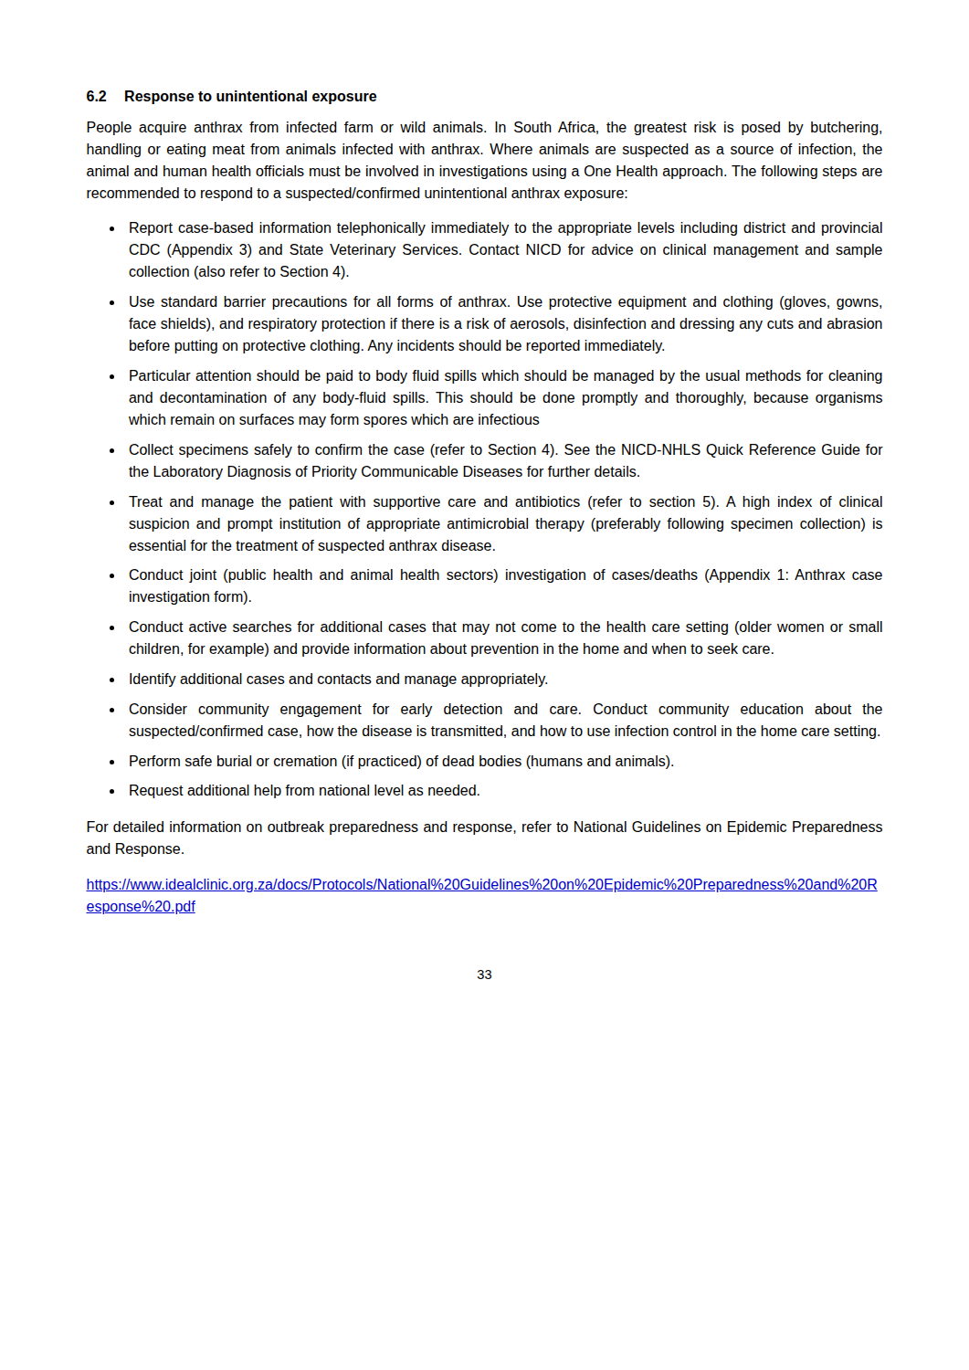6.2 Response to unintentional exposure
People acquire anthrax from infected farm or wild animals. In South Africa, the greatest risk is posed by butchering, handling or eating meat from animals infected with anthrax. Where animals are suspected as a source of infection, the animal and human health officials must be involved in investigations using a One Health approach. The following steps are recommended to respond to a suspected/confirmed unintentional anthrax exposure:
Report case-based information telephonically immediately to the appropriate levels including district and provincial CDC (Appendix 3) and State Veterinary Services. Contact NICD for advice on clinical management and sample collection (also refer to Section 4).
Use standard barrier precautions for all forms of anthrax. Use protective equipment and clothing (gloves, gowns, face shields), and respiratory protection if there is a risk of aerosols, disinfection and dressing any cuts and abrasion before putting on protective clothing. Any incidents should be reported immediately.
Particular attention should be paid to body fluid spills which should be managed by the usual methods for cleaning and decontamination of any body-fluid spills. This should be done promptly and thoroughly, because organisms which remain on surfaces may form spores which are infectious
Collect specimens safely to confirm the case (refer to Section 4). See the NICD-NHLS Quick Reference Guide for the Laboratory Diagnosis of Priority Communicable Diseases for further details.
Treat and manage the patient with supportive care and antibiotics (refer to section 5). A high index of clinical suspicion and prompt institution of appropriate antimicrobial therapy (preferably following specimen collection) is essential for the treatment of suspected anthrax disease.
Conduct joint (public health and animal health sectors) investigation of cases/deaths (Appendix 1: Anthrax case investigation form).
Conduct active searches for additional cases that may not come to the health care setting (older women or small children, for example) and provide information about prevention in the home and when to seek care.
Identify additional cases and contacts and manage appropriately.
Consider community engagement for early detection and care. Conduct community education about the suspected/confirmed case, how the disease is transmitted, and how to use infection control in the home care setting.
Perform safe burial or cremation (if practiced) of dead bodies (humans and animals).
Request additional help from national level as needed.
For detailed information on outbreak preparedness and response, refer to National Guidelines on Epidemic Preparedness and Response.
https://www.idealclinic.org.za/docs/Protocols/National%20Guidelines%20on%20Epidemic%20Preparedness%20and%20Response%20.pdf
33